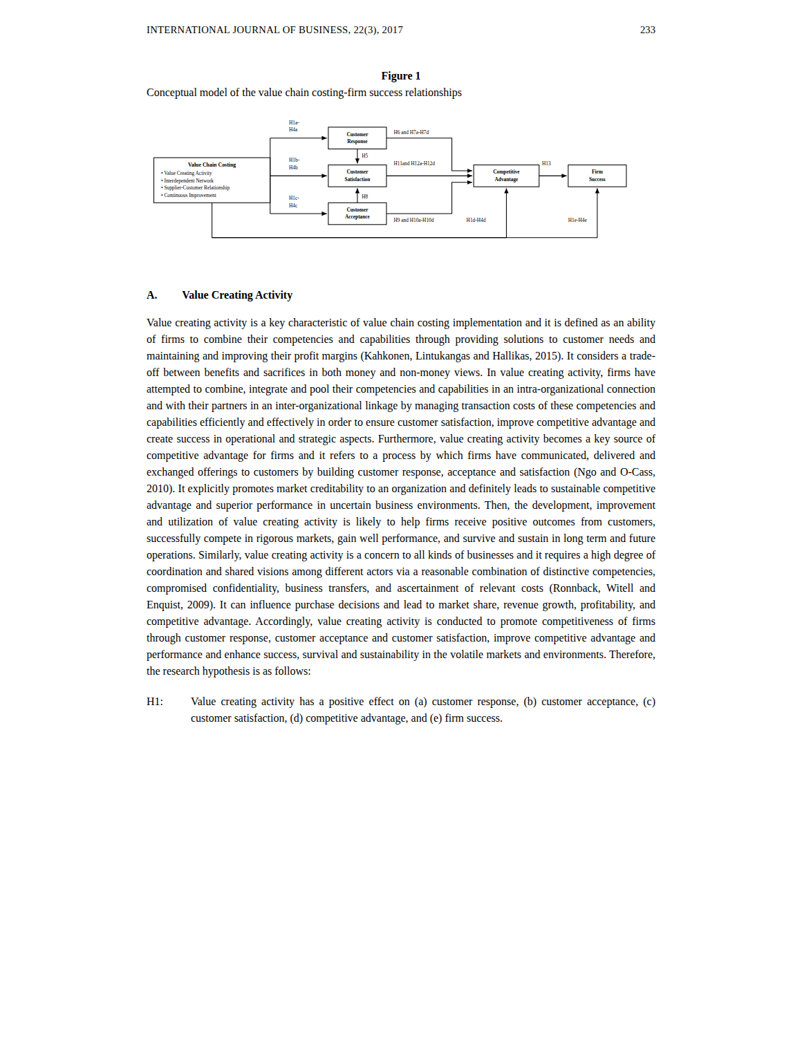INTERNATIONAL JOURNAL OF BUSINESS, 22(3), 2017 233
Figure 1
Conceptual model of the value chain costing-firm success relationships
Value Chain Costing • Value Creating Activity • Interdependent Network • Supplier-Customer Relationship • Continuous Improvement Customer Response Customer Satisfaction Customer Acceptance Competitive Advantage Firm Success H1a- H4a H1b- H4b H1c- H4c H5 H8 H6 and H7a-H7d H11and H12a-H12d H9 and H10a-H10d H13 H1d-H4d H1e-H4e
A. Value Creating Activity
Value creating activity is a key characteristic of value chain costing implementation and it is defined as an ability of firms to combine their competencies and capabilities through providing solutions to customer needs and maintaining and improving their profit margins (Kahkonen, Lintukangas and Hallikas, 2015). It considers a trade-off between benefits and sacrifices in both money and non-money views. In value creating activity, firms have attempted to combine, integrate and pool their competencies and capabilities in an intra-organizational connection and with their partners in an inter-organizational linkage by managing transaction costs of these competencies and capabilities efficiently and effectively in order to ensure customer satisfaction, improve competitive advantage and create success in operational and strategic aspects. Furthermore, value creating activity becomes a key source of competitive advantage for firms and it refers to a process by which firms have communicated, delivered and exchanged offerings to customers by building customer response, acceptance and satisfaction (Ngo and O-Cass, 2010). It explicitly promotes market creditability to an organization and definitely leads to sustainable competitive advantage and superior performance in uncertain business environments. Then, the development, improvement and utilization of value creating activity is likely to help firms receive positive outcomes from customers, successfully compete in rigorous markets, gain well performance, and survive and sustain in long term and future operations. Similarly, value creating activity is a concern to all kinds of businesses and it requires a high degree of coordination and shared visions among different actors via a reasonable combination of distinctive competencies, compromised confidentiality, business transfers, and ascertainment of relevant costs (Ronnback, Witell and Enquist, 2009). It can influence purchase decisions and lead to market share, revenue growth, profitability, and competitive advantage. Accordingly, value creating activity is conducted to promote competitiveness of firms through customer response, customer acceptance and customer satisfaction, improve competitive advantage and performance and enhance success, survival and sustainability in the volatile markets and environments. Therefore, the research hypothesis is as follows:
H1:
Value creating activity has a positive effect on (a) customer response, (b) customer acceptance, (c) customer satisfaction, (d) competitive advantage, and (e) firm success.